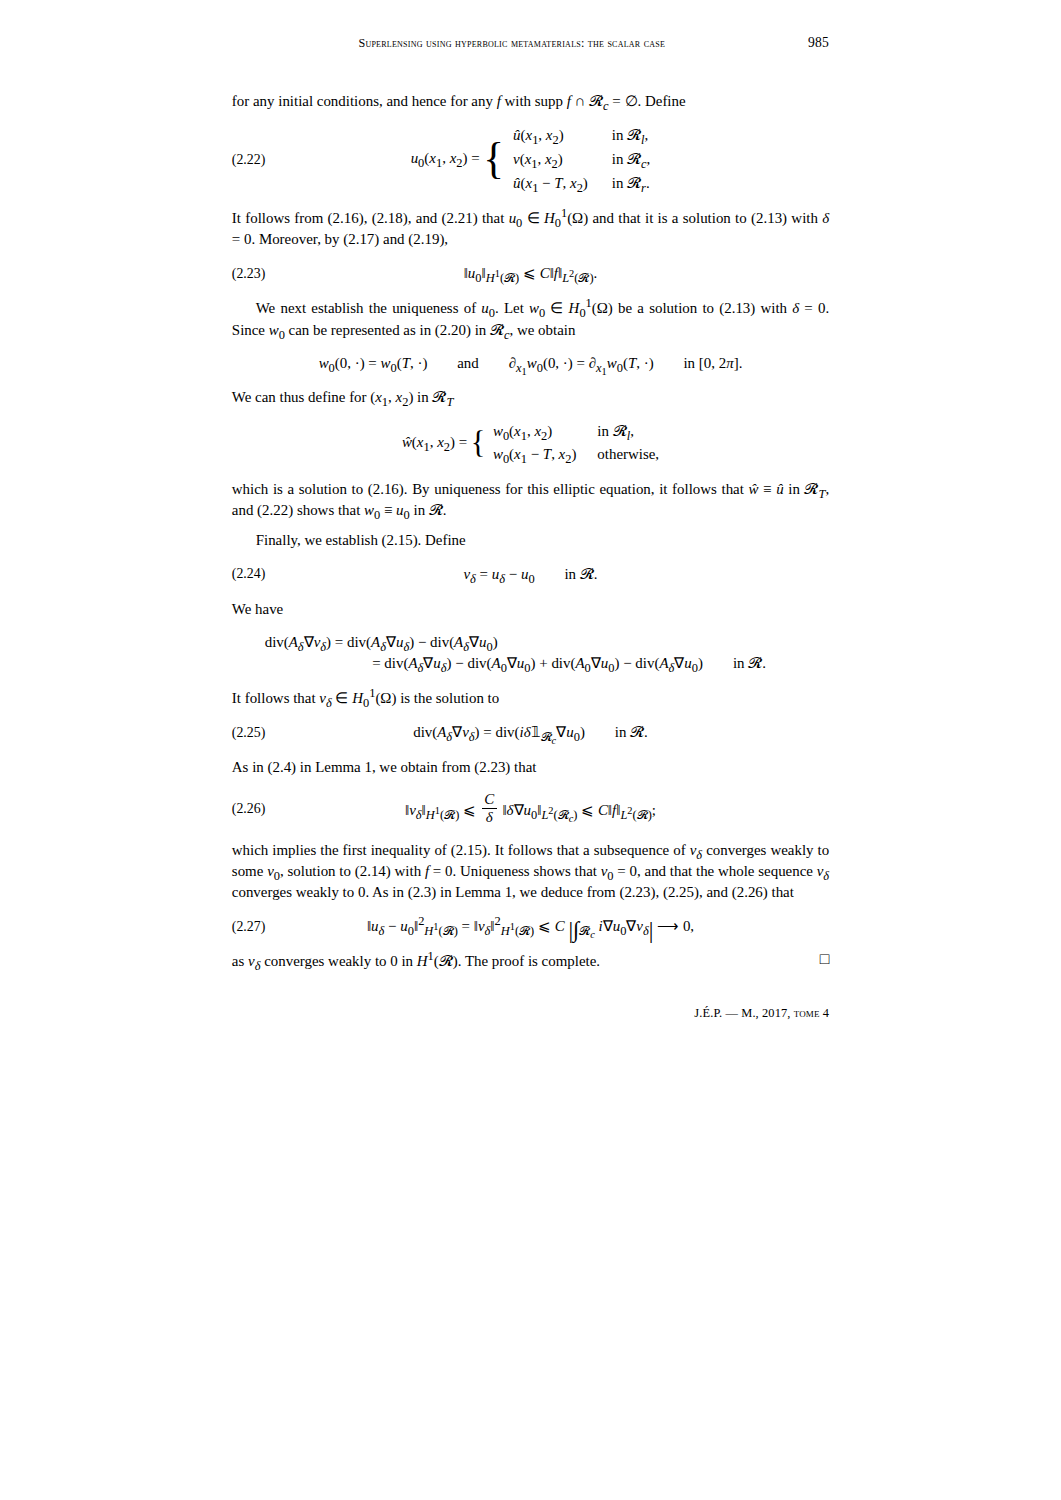Superlensing using hyperbolic metamaterials: the scalar case 985
for any initial conditions, and hence for any f with supp f ∩ 𝓡c = ∅. Define
(2.22)
u0(x1, x2) = { û(x1, x2) in 𝓡l, v(x1, x2) in 𝓡c, û(x1 − T, x2) in 𝓡r.
It follows from (2.16), (2.18), and (2.21) that u0 ∈ H01(Ω) and that it is a solution to (2.13) with δ = 0. Moreover, by (2.17) and (2.19),
(2.23)
‖u0‖H1(𝓡) ⩽ C‖f‖L2(𝓡).
We next establish the uniqueness of u0. Let w0 ∈ H01(Ω) be a solution to (2.13) with δ = 0. Since w0 can be represented as in (2.20) in 𝓡c, we obtain
w0(0, ·) = w0(T, ·) and ∂x1w0(0, ·) = ∂x1w0(T, ·) in [0, 2π].
We can thus define for (x1, x2) in 𝓡T
ŵ(x1, x2) = { w0(x1, x2) in 𝓡l, w0(x1 − T, x2) otherwise,
which is a solution to (2.16). By uniqueness for this elliptic equation, it follows that ŵ ≡ û in 𝓡T, and (2.22) shows that w0 ≡ u0 in 𝓡.
Finally, we establish (2.15). Define
(2.24)
vδ = uδ − u0 in 𝓡.
We have
div(Aδ∇vδ) = div(Aδ∇uδ) − div(Aδ∇u0)
= div(Aδ∇uδ) − div(A0∇u0) + div(A0∇u0) − div(Aδ∇u0) in 𝓡.
It follows that vδ ∈ H01(Ω) is the solution to
(2.25)
div(Aδ∇vδ) = div(iδ𝟙𝓡c∇u0) in 𝓡.
As in (2.4) in Lemma 1, we obtain from (2.23) that
(2.26)
‖vδ‖H1(𝓡) ⩽ Cδ ‖δ∇u0‖L2(𝓡c) ⩽ C‖f‖L2(𝓡);
which implies the first inequality of (2.15). It follows that a subsequence of vδ converges weakly to some v0, solution to (2.14) with f = 0. Uniqueness shows that v0 = 0, and that the whole sequence vδ converges weakly to 0. As in (2.3) in Lemma 1, we deduce from (2.23), (2.25), and (2.26) that
(2.27)
‖uδ − u0‖2H1(𝓡) = ‖vδ‖2H1(𝓡) ⩽ C |∫𝓡c i∇u0∇vδ| ⟶ 0,
as vδ converges weakly to 0 in H1(𝓡). The proof is complete.□
J.É.P. — M., 2017, tome 4